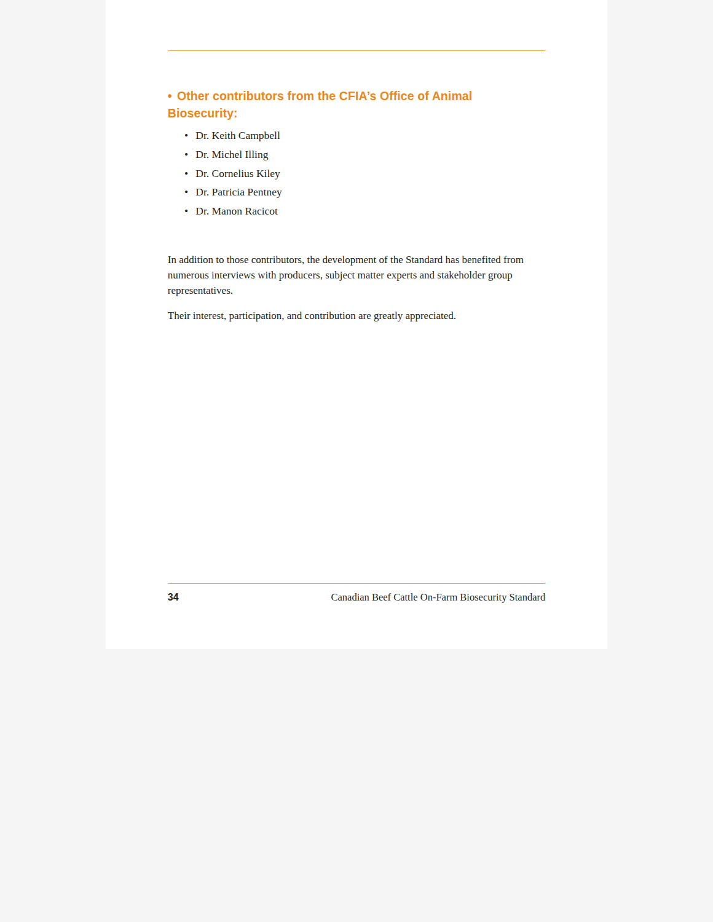Other contributors from the CFIA’s Office of Animal Biosecurity:
Dr. Keith Campbell
Dr. Michel Illing
Dr. Cornelius Kiley
Dr. Patricia Pentney
Dr. Manon Racicot
In addition to those contributors, the development of the Standard has benefited from numerous interviews with producers, subject matter experts and stakeholder group representatives.
Their interest, participation, and contribution are greatly appreciated.
34 Canadian Beef Cattle On-Farm Biosecurity Standard